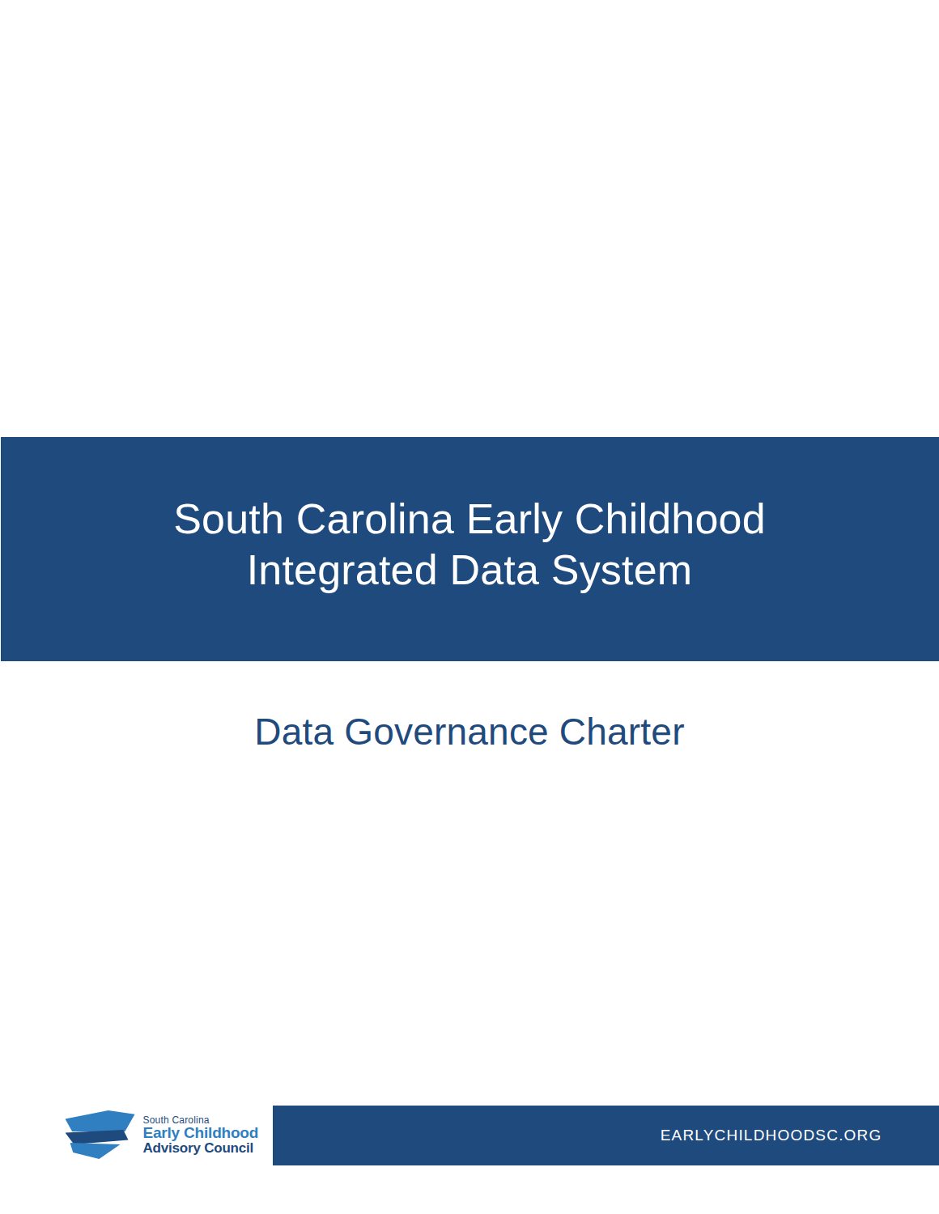South Carolina Early Childhood
Integrated Data System
Data Governance Charter
South Carolina
Early Childhood
Advisory Council
EARLYCHILDHOODSC.ORG